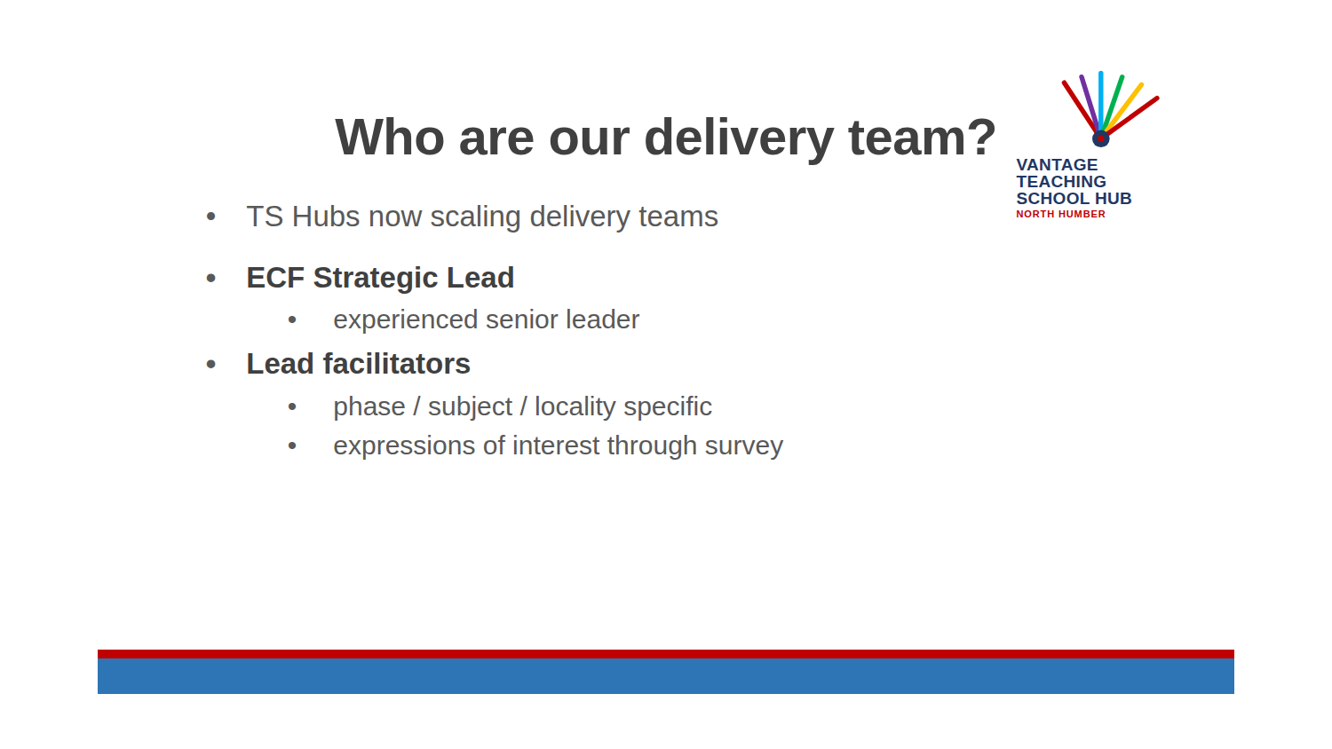VANTAGE TEACHING SCHOOL HUB NORTH HUMBER
Who are our delivery team?
TS Hubs now scaling delivery teams
ECF Strategic Lead
experienced senior leader
Lead facilitators
phase / subject / locality specific
expressions of interest through survey